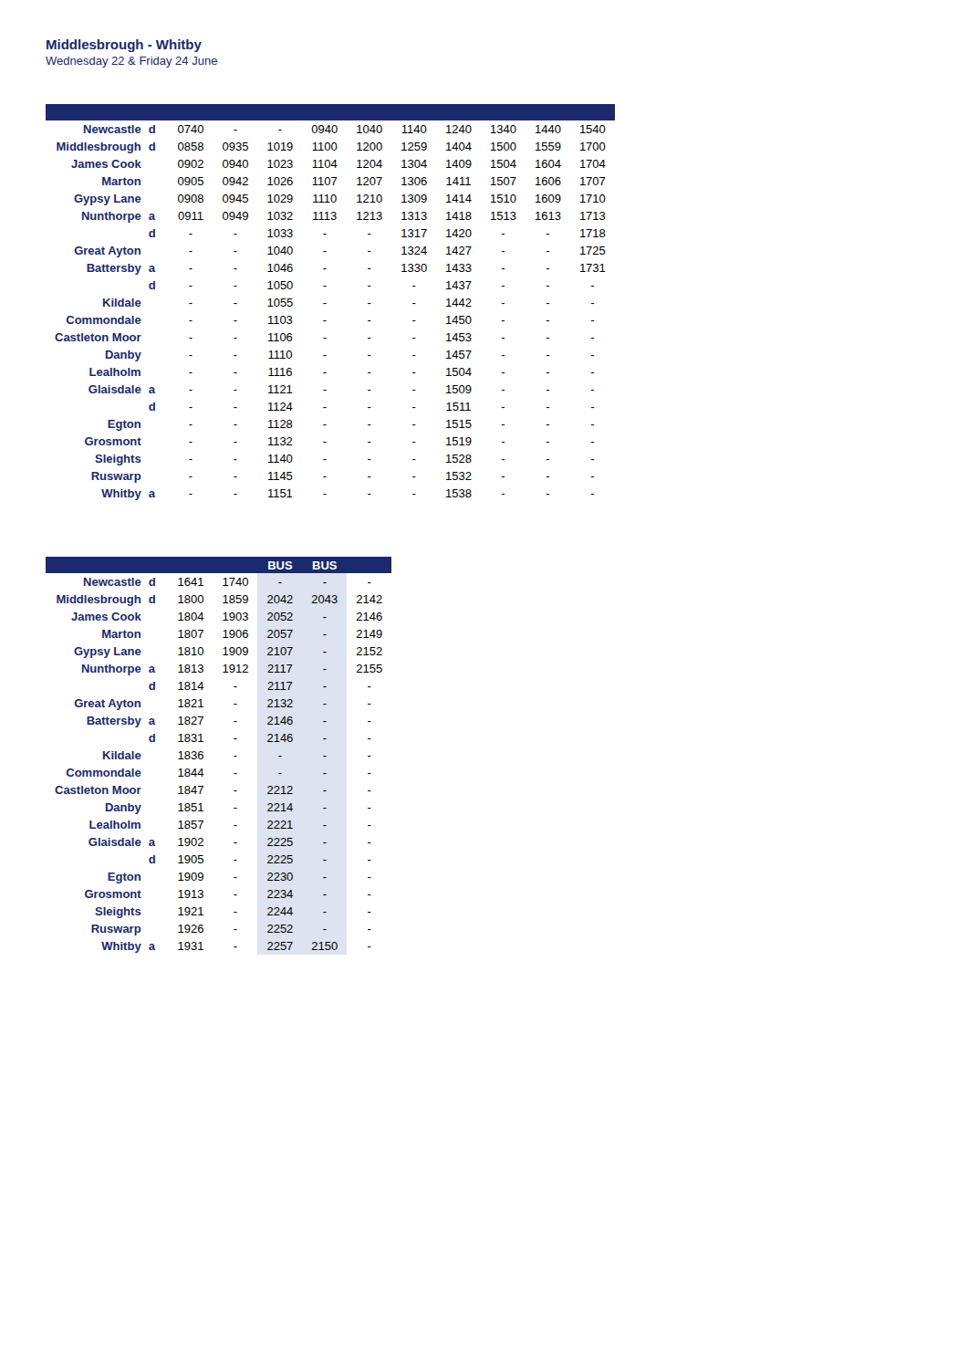Middlesbrough - Whitby
Wednesday 22 & Friday 24 June
| Newcastle | d | 0740 | - | - | 0940 | 1040 | 1140 | 1240 | 1340 | 1440 | 1540 |
| Middlesbrough | d | 0858 | 0935 | 1019 | 1100 | 1200 | 1259 | 1404 | 1500 | 1559 | 1700 |
| James Cook | | 0902 | 0940 | 1023 | 1104 | 1204 | 1304 | 1409 | 1504 | 1604 | 1704 |
| Marton | | 0905 | 0942 | 1026 | 1107 | 1207 | 1306 | 1411 | 1507 | 1606 | 1707 |
| Gypsy Lane | | 0908 | 0945 | 1029 | 1110 | 1210 | 1309 | 1414 | 1510 | 1609 | 1710 |
| Nunthorpe | a | 0911 | 0949 | 1032 | 1113 | 1213 | 1313 | 1418 | 1513 | 1613 | 1713 |
| | d | - | - | 1033 | - | - | 1317 | 1420 | - | - | 1718 |
| Great Ayton | | - | - | 1040 | - | - | 1324 | 1427 | - | - | 1725 |
| Battersby | a | - | - | 1046 | - | - | 1330 | 1433 | - | - | 1731 |
| | d | - | - | 1050 | - | - | - | 1437 | - | - | - |
| Kildale | | - | - | 1055 | - | - | - | 1442 | - | - | - |
| Commondale | | - | - | 1103 | - | - | - | 1450 | - | - | - |
| Castleton Moor | | - | - | 1106 | - | - | - | 1453 | - | - | - |
| Danby | | - | - | 1110 | - | - | - | 1457 | - | - | - |
| Lealholm | | - | - | 1116 | - | - | - | 1504 | - | - | - |
| Glaisdale | a | - | - | 1121 | - | - | - | 1509 | - | - | - |
| | d | - | - | 1124 | - | - | - | 1511 | - | - | - |
| Egton | | - | - | 1128 | - | - | - | 1515 | - | - | - |
| Grosmont | | - | - | 1132 | - | - | - | 1519 | - | - | - |
| Sleights | | - | - | 1140 | - | - | - | 1528 | - | - | - |
| Ruswarp | | - | - | 1145 | - | - | - | 1532 | - | - | - |
| Whitby | a | - | - | 1151 | - | - | - | 1538 | - | - | - |
| | | | | BUS | BUS | |
| Newcastle | d | 1641 | 1740 | - | - | - |
| Middlesbrough | d | 1800 | 1859 | 2042 | 2043 | 2142 |
| James Cook | | 1804 | 1903 | 2052 | - | 2146 |
| Marton | | 1807 | 1906 | 2057 | - | 2149 |
| Gypsy Lane | | 1810 | 1909 | 2107 | - | 2152 |
| Nunthorpe | a | 1813 | 1912 | 2117 | - | 2155 |
| | d | 1814 | - | 2117 | - | - |
| Great Ayton | | 1821 | - | 2132 | - | - |
| Battersby | a | 1827 | - | 2146 | - | - |
| | d | 1831 | - | 2146 | - | - |
| Kildale | | 1836 | - | - | - | - |
| Commondale | | 1844 | - | - | - | - |
| Castleton Moor | | 1847 | - | 2212 | - | - |
| Danby | | 1851 | - | 2214 | - | - |
| Lealholm | | 1857 | - | 2221 | - | - |
| Glaisdale | a | 1902 | - | 2225 | - | - |
| | d | 1905 | - | 2225 | - | - |
| Egton | | 1909 | - | 2230 | - | - |
| Grosmont | | 1913 | - | 2234 | - | - |
| Sleights | | 1921 | - | 2244 | - | - |
| Ruswarp | | 1926 | - | 2252 | - | - |
| Whitby | a | 1931 | - | 2257 | 2150 | - |